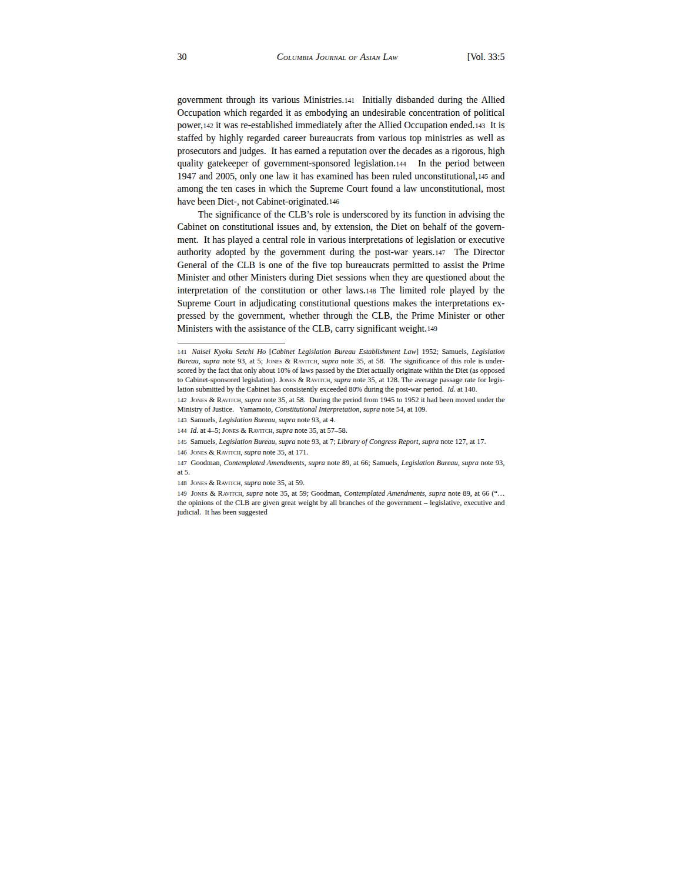30
Columbia Journal of Asian Law
[Vol. 33:5
government through its various Ministries.141 Initially disbanded during the Allied Occupation which regarded it as embodying an undesirable concentration of political power,142 it was re-established immediately after the Allied Occupation ended.143 It is staffed by highly regarded career bureaucrats from various top ministries as well as prosecutors and judges. It has earned a reputation over the decades as a rigorous, high quality gatekeeper of government-sponsored legislation.144 In the period between 1947 and 2005, only one law it has examined has been ruled unconstitutional,145 and among the ten cases in which the Supreme Court found a law unconstitutional, most have been Diet-, not Cabinet-originated.146
The significance of the CLB’s role is underscored by its function in advising the Cabinet on constitutional issues and, by extension, the Diet on behalf of the government. It has played a central role in various interpretations of legislation or executive authority adopted by the government during the post-war years.147 The Director General of the CLB is one of the five top bureaucrats permitted to assist the Prime Minister and other Ministers during Diet sessions when they are questioned about the interpretation of the constitution or other laws.148 The limited role played by the Supreme Court in adjudicating constitutional questions makes the interpretations expressed by the government, whether through the CLB, the Prime Minister or other Ministers with the assistance of the CLB, carry significant weight.149
141 Naisei Kyoku Setchi Ho [Cabinet Legislation Bureau Establishment Law] 1952; Samuels, Legislation Bureau, supra note 93, at 5; Jones & Ravitch, supra note 35, at 58. The significance of this role is underscored by the fact that only about 10% of laws passed by the Diet actually originate within the Diet (as opposed to Cabinet-sponsored legislation). Jones & Ravitch, supra note 35, at 128. The average passage rate for legislation submitted by the Cabinet has consistently exceeded 80% during the post-war period. Id. at 140.
142 Jones & Ravitch, supra note 35, at 58. During the period from 1945 to 1952 it had been moved under the Ministry of Justice. Yamamoto, Constitutional Interpretation, supra note 54, at 109.
143 Samuels, Legislation Bureau, supra note 93, at 4.
144 Id. at 4–5; Jones & Ravitch, supra note 35, at 57–58.
145 Samuels, Legislation Bureau, supra note 93, at 7; Library of Congress Report, supra note 127, at 17.
146 Jones & Ravitch, supra note 35, at 171.
147 Goodman, Contemplated Amendments, supra note 89, at 66; Samuels, Legislation Bureau, supra note 93, at 5.
148 Jones & Ravitch, supra note 35, at 59.
149 Jones & Ravitch, supra note 35, at 59; Goodman, Contemplated Amendments, supra note 89, at 66 (“… the opinions of the CLB are given great weight by all branches of the government – legislative, executive and judicial. It has been suggested